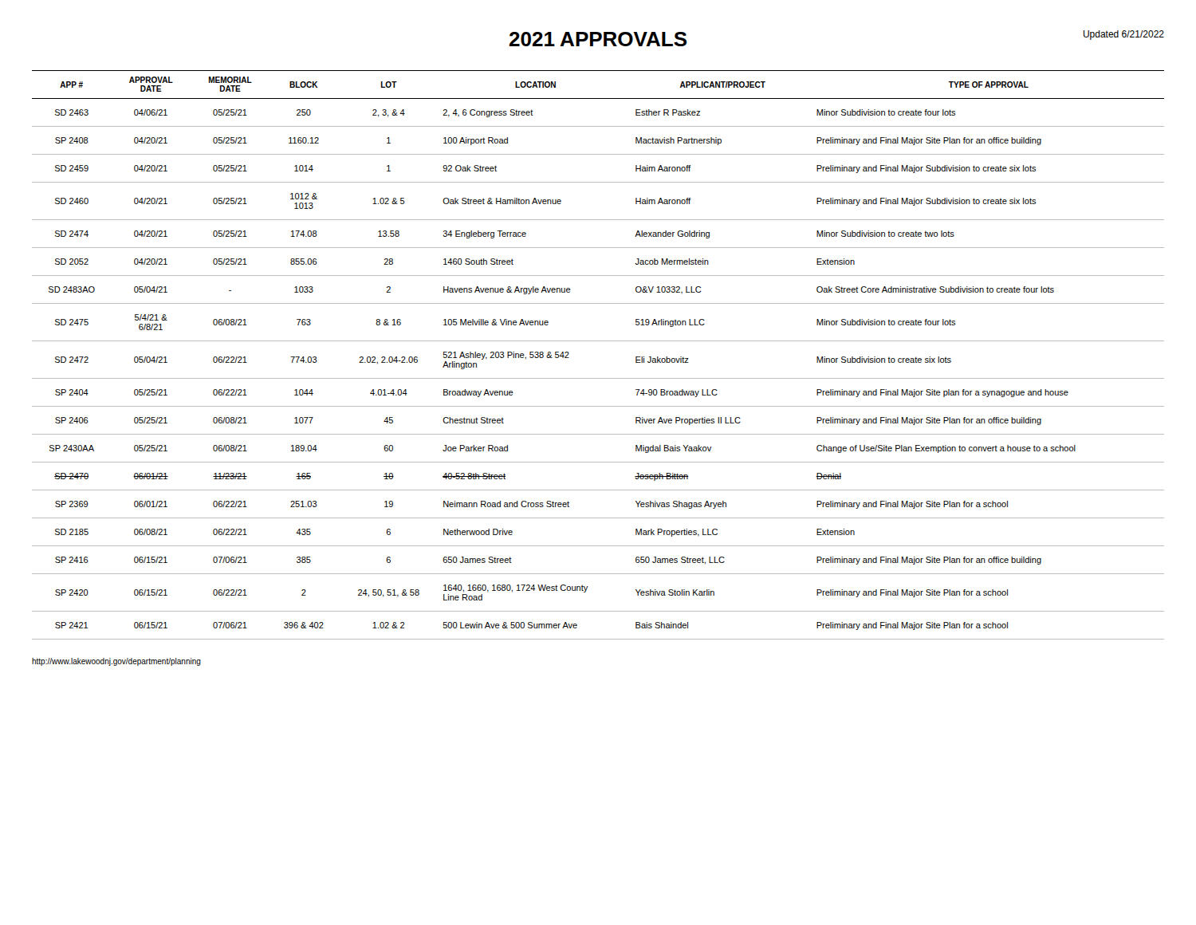2021 APPROVALS
Updated 6/21/2022
| APP # | APPROVAL DATE | MEMORIAL DATE | BLOCK | LOT | LOCATION | APPLICANT/PROJECT | TYPE OF APPROVAL |
| --- | --- | --- | --- | --- | --- | --- | --- |
| SD 2463 | 04/06/21 | 05/25/21 | 250 | 2, 3, & 4 | 2, 4, 6 Congress Street | Esther R Paskez | Minor Subdivision to create four lots |
| SP 2408 | 04/20/21 | 05/25/21 | 1160.12 | 1 | 100 Airport Road | Mactavish Partnership | Preliminary and Final Major Site Plan for an office building |
| SD 2459 | 04/20/21 | 05/25/21 | 1014 | 1 | 92 Oak Street | Haim Aaronoff | Preliminary and Final Major Subdivision to create six lots |
| SD 2460 | 04/20/21 | 05/25/21 | 1012 & 1013 | 1.02 & 5 | Oak Street & Hamilton Avenue | Haim Aaronoff | Preliminary and Final Major Subdivision to create six lots |
| SD 2474 | 04/20/21 | 05/25/21 | 174.08 | 13.58 | 34 Engleberg Terrace | Alexander Goldring | Minor Subdivision to create two lots |
| SD 2052 | 04/20/21 | 05/25/21 | 855.06 | 28 | 1460 South Street | Jacob Mermelstein | Extension |
| SD 2483AO | 05/04/21 | - | 1033 | 2 | Havens Avenue & Argyle Avenue | O&V 10332, LLC | Oak Street Core Administrative Subdivision to create four lots |
| SD 2475 | 5/4/21 & 6/8/21 | 06/08/21 | 763 | 8 & 16 | 105 Melville & Vine Avenue | 519 Arlington LLC | Minor Subdivision to create four lots |
| SD 2472 | 05/04/21 | 06/22/21 | 774.03 | 2.02, 2.04-2.06 | 521 Ashley, 203 Pine, 538 & 542 Arlington | Eli Jakobovitz | Minor Subdivision to create six lots |
| SP 2404 | 05/25/21 | 06/22/21 | 1044 | 4.01-4.04 | Broadway Avenue | 74-90 Broadway LLC | Preliminary and Final Major Site plan for a synagogue and house |
| SP 2406 | 05/25/21 | 06/08/21 | 1077 | 45 | Chestnut Street | River Ave Properties II LLC | Preliminary and Final Major Site Plan for an office building |
| SP 2430AA | 05/25/21 | 06/08/21 | 189.04 | 60 | Joe Parker Road | Migdal Bais Yaakov | Change of Use/Site Plan Exemption to convert a house to a school |
| SD 2470 | 06/01/21 | 11/23/21 | 165 | 10 | 40-52 8th Street | Joseph Bitton | Denial |
| SP 2369 | 06/01/21 | 06/22/21 | 251.03 | 19 | Neimann Road and Cross Street | Yeshivas Shagas Aryeh | Preliminary and Final Major Site Plan for a school |
| SD 2185 | 06/08/21 | 06/22/21 | 435 | 6 | Netherwood Drive | Mark Properties, LLC | Extension |
| SP 2416 | 06/15/21 | 07/06/21 | 385 | 6 | 650 James Street | 650 James Street, LLC | Preliminary and Final Major Site Plan for an office building |
| SP 2420 | 06/15/21 | 06/22/21 | 2 | 24, 50, 51, & 58 | 1640, 1660, 1680, 1724 West County Line Road | Yeshiva Stolin Karlin | Preliminary and Final Major Site Plan for a school |
| SP 2421 | 06/15/21 | 07/06/21 | 396 & 402 | 1.02 & 2 | 500 Lewin Ave & 500 Summer Ave | Bais Shaindel | Preliminary and Final Major Site Plan for a school |
http://www.lakewoodnj.gov/department/planning